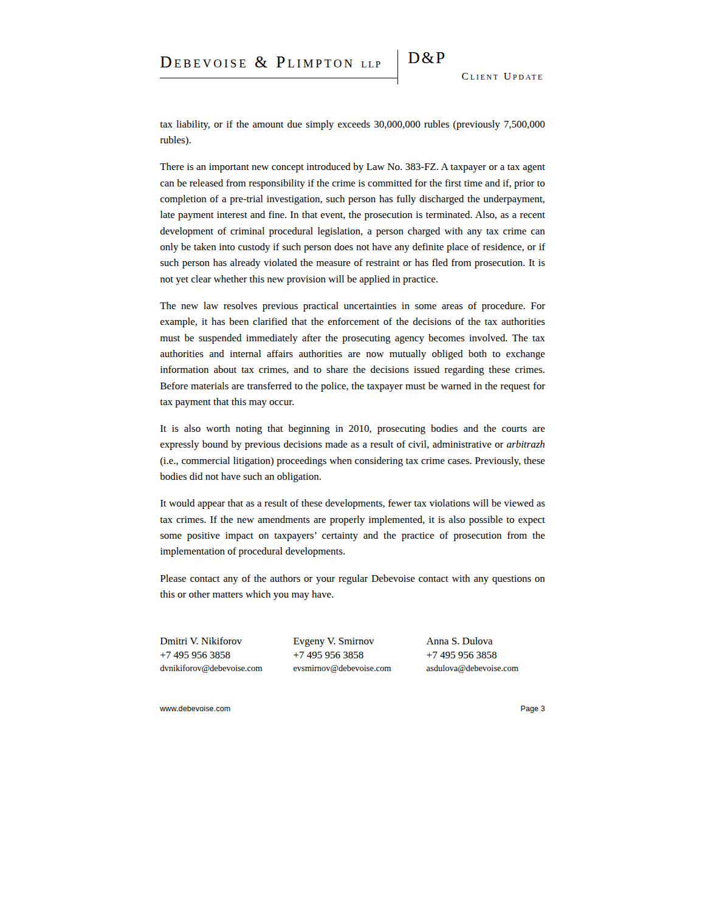Debevoise & Plimpton llp
D&P
Client Update
tax liability, or if the amount due simply exceeds 30,000,000 rubles (previously 7,500,000 rubles).
There is an important new concept introduced by Law No. 383-FZ. A taxpayer or a tax agent can be released from responsibility if the crime is committed for the first time and if, prior to completion of a pre-trial investigation, such person has fully discharged the underpayment, late payment interest and fine. In that event, the prosecution is terminated. Also, as a recent development of criminal procedural legislation, a person charged with any tax crime can only be taken into custody if such person does not have any definite place of residence, or if such person has already violated the measure of restraint or has fled from prosecution. It is not yet clear whether this new provision will be applied in practice.
The new law resolves previous practical uncertainties in some areas of procedure. For example, it has been clarified that the enforcement of the decisions of the tax authorities must be suspended immediately after the prosecuting agency becomes involved. The tax authorities and internal affairs authorities are now mutually obliged both to exchange information about tax crimes, and to share the decisions issued regarding these crimes. Before materials are transferred to the police, the taxpayer must be warned in the request for tax payment that this may occur.
It is also worth noting that beginning in 2010, prosecuting bodies and the courts are expressly bound by previous decisions made as a result of civil, administrative or arbitrazh (i.e., commercial litigation) proceedings when considering tax crime cases. Previously, these bodies did not have such an obligation.
It would appear that as a result of these developments, fewer tax violations will be viewed as tax crimes. If the new amendments are properly implemented, it is also possible to expect some positive impact on taxpayers’ certainty and the practice of prosecution from the implementation of procedural developments.
Please contact any of the authors or your regular Debevoise contact with any questions on this or other matters which you may have.
Dmitri V. Nikiforov
+7 495 956 3858
dvnikiforov@debevoise.com
Evgeny V. Smirnov
+7 495 956 3858
evsmirnov@debevoise.com
Anna S. Dulova
+7 495 956 3858
asdulova@debevoise.com
www.debevoise.com
Page 3